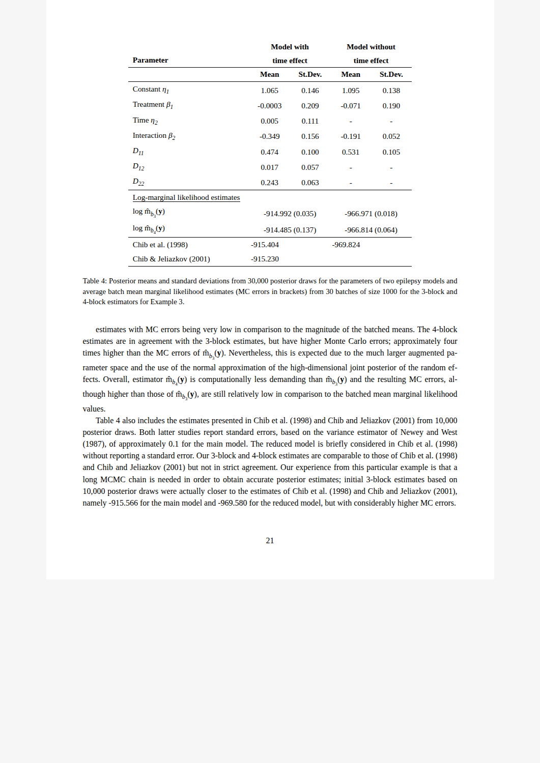| | Model with | Model without |
| --- | --- | --- |
| Parameter | time effect | time effect |
| | Mean | St.Dev. | Mean | St.Dev. |
| Constant η 1 | 1.065 | 0.146 | 1.095 | 0.138 |
| Treatment β 1 | -0.0003 | 0.209 | -0.071 | 0.190 |
| Time η 2 | 0.005 | 0.111 | - | - |
| Interaction β 2 | -0.349 | 0.156 | -0.191 | 0.052 |
| D 11 | 0.474 | 0.100 | 0.531 | 0.105 |
| D 12 | 0.017 | 0.057 | - | - |
| D 22 | 0.243 | 0.063 | - | - |
| Log-marginal likelihood estimates |
| log m̂ b 3 ( y ) | -914.992 (0.035) | -966.971 (0.018) |
| log m̂ b 4 ( y ) | -914.485 (0.137) | -966.814 (0.064) |
| Chib et al. (1998) | -915.404 | -969.824 |
| Chib & Jeliazkov (2001) | -915.230 | |
Table 4: Posterior means and standard deviations from 30,000 posterior draws for the parameters of two epilepsy models and average batch mean marginal likelihood estimates (MC errors in brackets) from 30 batches of size 1000 for the 3-block and 4-block estimators for Example 3.
estimates with MC errors being very low in comparison to the magnitude of the batched means. The 4-block estimates are in agreement with the 3-block estimates, but have higher Monte Carlo errors; approximately four times higher than the MC errors of m̂b3(y). Nevertheless, this is expected due to the much larger augmented parameter space and the use of the normal approximation of the high-dimensional joint posterior of the random effects. Overall, estimator m̂b4(y) is computationally less demanding than m̂b3(y) and the resulting MC errors, although higher than those of m̂b3(y), are still relatively low in comparison to the batched mean marginal likelihood values.
Table 4 also includes the estimates presented in Chib et al. (1998) and Chib and Jeliazkov (2001) from 10,000 posterior draws. Both latter studies report standard errors, based on the variance estimator of Newey and West (1987), of approximately 0.1 for the main model. The reduced model is briefly considered in Chib et al. (1998) without reporting a standard error. Our 3-block and 4-block estimates are comparable to those of Chib et al. (1998) and Chib and Jeliazkov (2001) but not in strict agreement. Our experience from this particular example is that a long MCMC chain is needed in order to obtain accurate posterior estimates; initial 3-block estimates based on 10,000 posterior draws were actually closer to the estimates of Chib et al. (1998) and Chib and Jeliazkov (2001), namely -915.566 for the main model and -969.580 for the reduced model, but with considerably higher MC errors.
21